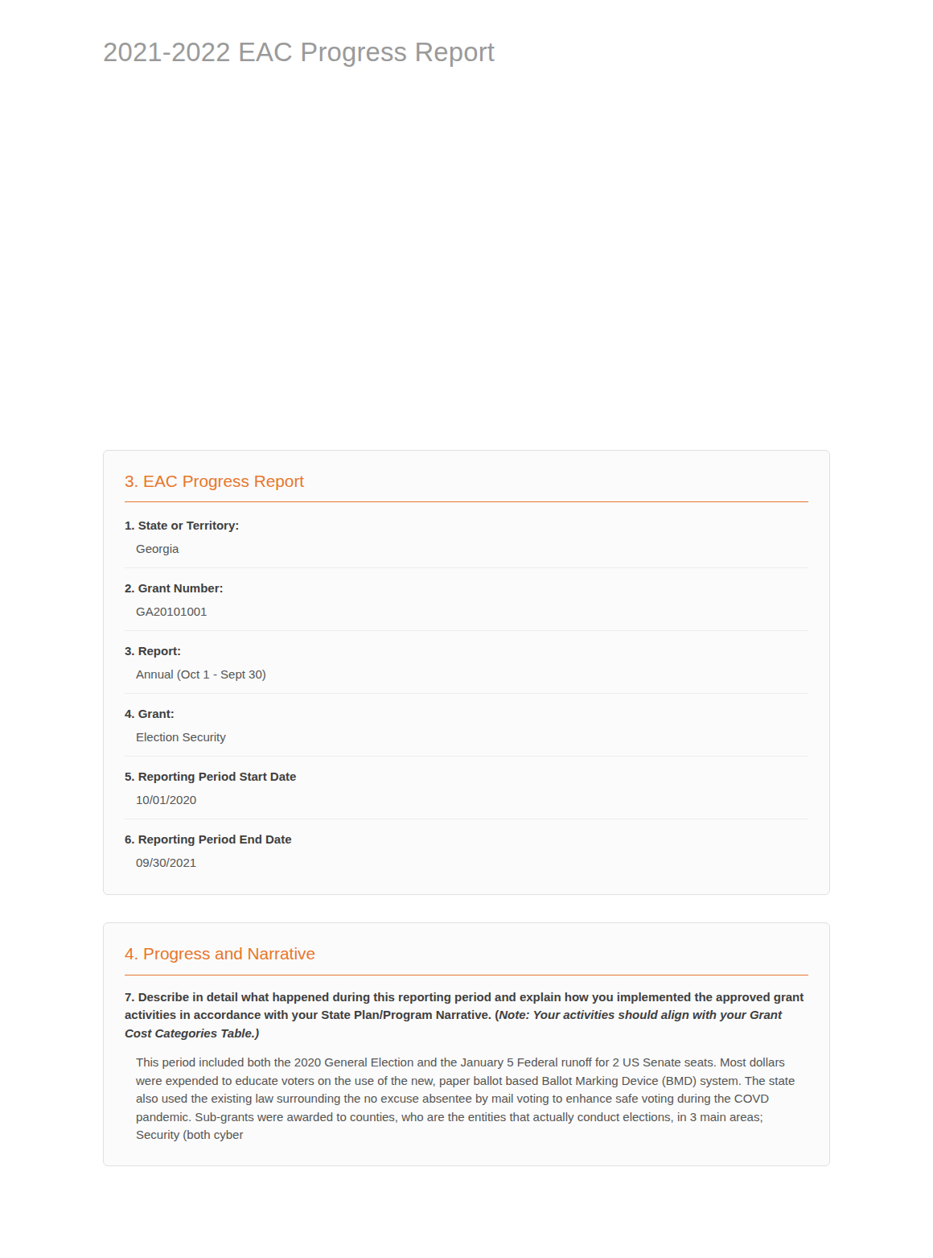2021-2022 EAC Progress Report
3. EAC Progress Report
1. State or Territory:
Georgia
2. Grant Number:
GA20101001
3. Report:
Annual (Oct 1 - Sept 30)
4. Grant:
Election Security
5. Reporting Period Start Date
10/01/2020
6. Reporting Period End Date
09/30/2021
4. Progress and Narrative
7. Describe in detail what happened during this reporting period and explain how you implemented the approved grant activities in accordance with your State Plan/Program Narrative. (Note: Your activities should align with your Grant Cost Categories Table.)
This period included both the 2020 General Election and the January 5 Federal runoff for 2 US Senate seats. Most dollars were expended to educate voters on the use of the new, paper ballot based Ballot Marking Device (BMD) system. The state also used the existing law surrounding the no excuse absentee by mail voting to enhance safe voting during the COVD pandemic. Sub-grants were awarded to counties, who are the entities that actually conduct elections, in 3 main areas; Security (both cyber